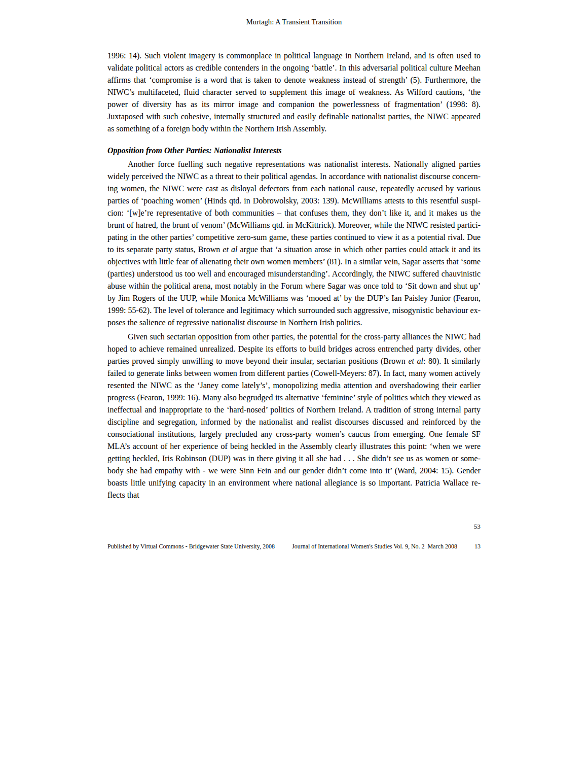Murtagh: A Transient Transition
1996: 14). Such violent imagery is commonplace in political language in Northern Ireland, and is often used to validate political actors as credible contenders in the ongoing ‘battle’. In this adversarial political culture Meehan affirms that ‘compromise is a word that is taken to denote weakness instead of strength’ (5). Furthermore, the NIWC’s multifaceted, fluid character served to supplement this image of weakness. As Wilford cautions, ‘the power of diversity has as its mirror image and companion the powerlessness of fragmentation’ (1998: 8). Juxtaposed with such cohesive, internally structured and easily definable nationalist parties, the NIWC appeared as something of a foreign body within the Northern Irish Assembly.
Opposition from Other Parties: Nationalist Interests
Another force fuelling such negative representations was nationalist interests. Nationally aligned parties widely perceived the NIWC as a threat to their political agendas. In accordance with nationalist discourse concerning women, the NIWC were cast as disloyal defectors from each national cause, repeatedly accused by various parties of ‘poaching women’ (Hinds qtd. in Dobrowolsky, 2003: 139). McWilliams attests to this resentful suspicion: ‘[w]e’re representative of both communities – that confuses them, they don’t like it, and it makes us the brunt of hatred, the brunt of venom’ (McWilliams qtd. in McKittrick). Moreover, while the NIWC resisted participating in the other parties’ competitive zero-sum game, these parties continued to view it as a potential rival. Due to its separate party status, Brown et al argue that ‘a situation arose in which other parties could attack it and its objectives with little fear of alienating their own women members’ (81). In a similar vein, Sagar asserts that ‘some (parties) understood us too well and encouraged misunderstanding’. Accordingly, the NIWC suffered chauvinistic abuse within the political arena, most notably in the Forum where Sagar was once told to ‘Sit down and shut up’ by Jim Rogers of the UUP, while Monica McWilliams was ‘mooed at’ by the DUP’s Ian Paisley Junior (Fearon, 1999: 55-62). The level of tolerance and legitimacy which surrounded such aggressive, misogynistic behaviour exposes the salience of regressive nationalist discourse in Northern Irish politics.
Given such sectarian opposition from other parties, the potential for the cross-party alliances the NIWC had hoped to achieve remained unrealized. Despite its efforts to build bridges across entrenched party divides, other parties proved simply unwilling to move beyond their insular, sectarian positions (Brown et al: 80). It similarly failed to generate links between women from different parties (Cowell-Meyers: 87). In fact, many women actively resented the NIWC as the ‘Janey come lately’s’, monopolizing media attention and overshadowing their earlier progress (Fearon, 1999: 16). Many also begrudged its alternative ‘feminine’ style of politics which they viewed as ineffectual and inappropriate to the ‘hard-nosed’ politics of Northern Ireland. A tradition of strong internal party discipline and segregation, informed by the nationalist and realist discourses discussed and reinforced by the consociational institutions, largely precluded any cross-party women’s caucus from emerging. One female SF MLA’s account of her experience of being heckled in the Assembly clearly illustrates this point: ‘when we were getting heckled, Iris Robinson (DUP) was in there giving it all she had . . . She didn’t see us as women or somebody she had empathy with - we were Sinn Fein and our gender didn’t come into it’ (Ward, 2004: 15). Gender boasts little unifying capacity in an environment where national allegiance is so important. Patricia Wallace reflects that
53
Published by Virtual Commons - Bridgewater State University, 2008 Journal of International Women's Studies Vol. 9, No. 2 March 2008 13